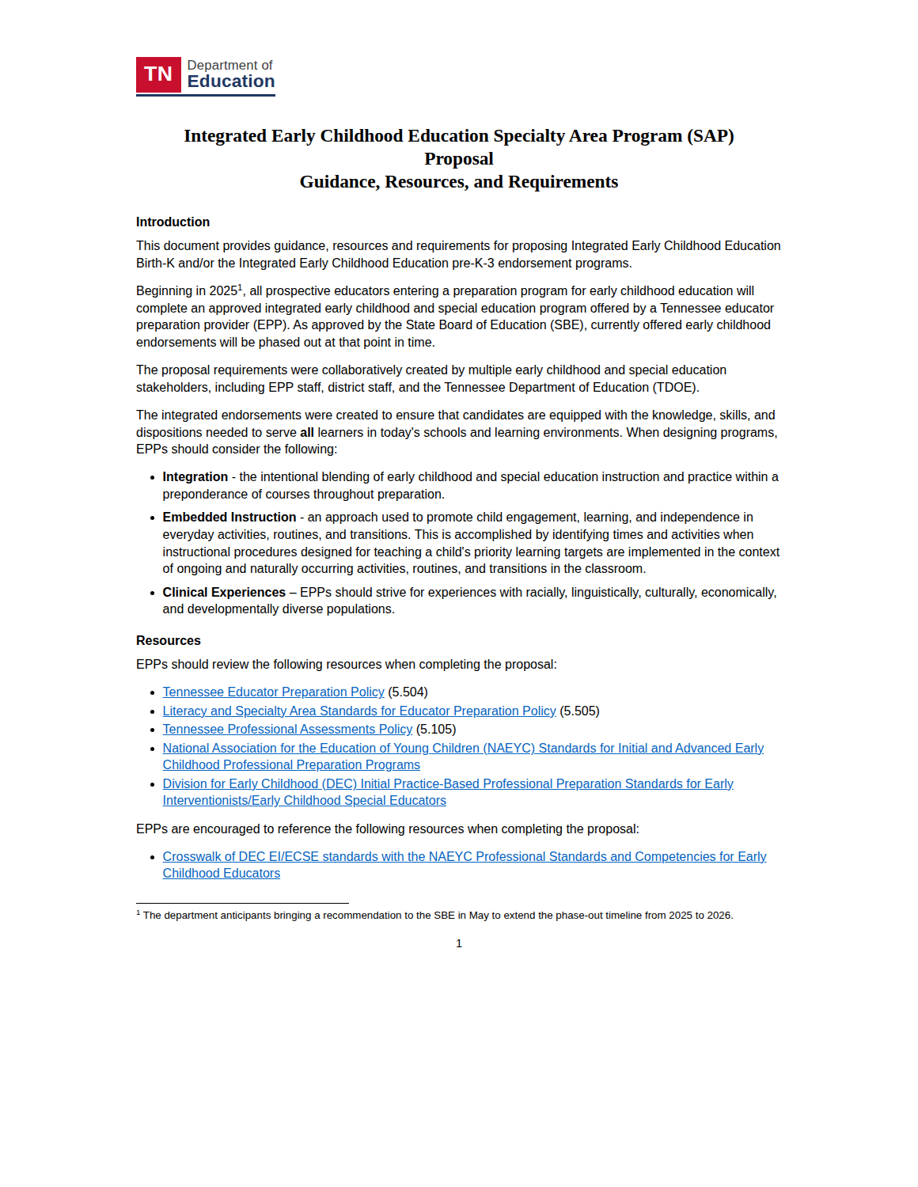TN
Department of
Education
Integrated Early Childhood Education Specialty Area Program (SAP)
Proposal
Guidance, Resources, and Requirements
Introduction
This document provides guidance, resources and requirements for proposing Integrated Early Childhood Education Birth-K and/or the Integrated Early Childhood Education pre-K-3 endorsement programs.
Beginning in 20251, all prospective educators entering a preparation program for early childhood education will complete an approved integrated early childhood and special education program offered by a Tennessee educator preparation provider (EPP). As approved by the State Board of Education (SBE), currently offered early childhood endorsements will be phased out at that point in time.
The proposal requirements were collaboratively created by multiple early childhood and special education stakeholders, including EPP staff, district staff, and the Tennessee Department of Education (TDOE).
The integrated endorsements were created to ensure that candidates are equipped with the knowledge, skills, and dispositions needed to serve all learners in today's schools and learning environments. When designing programs, EPPs should consider the following:
Integration - the intentional blending of early childhood and special education instruction and practice within a preponderance of courses throughout preparation.
Embedded Instruction - an approach used to promote child engagement, learning, and independence in everyday activities, routines, and transitions. This is accomplished by identifying times and activities when instructional procedures designed for teaching a child's priority learning targets are implemented in the context of ongoing and naturally occurring activities, routines, and transitions in the classroom.
Clinical Experiences – EPPs should strive for experiences with racially, linguistically, culturally, economically, and developmentally diverse populations.
Resources
EPPs should review the following resources when completing the proposal:
Tennessee Educator Preparation Policy (5.504)
Literacy and Specialty Area Standards for Educator Preparation Policy (5.505)
Tennessee Professional Assessments Policy (5.105)
National Association for the Education of Young Children (NAEYC) Standards for Initial and Advanced Early Childhood Professional Preparation Programs
Division for Early Childhood (DEC) Initial Practice-Based Professional Preparation Standards for Early Interventionists/Early Childhood Special Educators
EPPs are encouraged to reference the following resources when completing the proposal:
Crosswalk of DEC EI/ECSE standards with the NAEYC Professional Standards and Competencies for Early Childhood Educators
1 The department anticipants bringing a recommendation to the SBE in May to extend the phase-out timeline from 2025 to 2026.
1